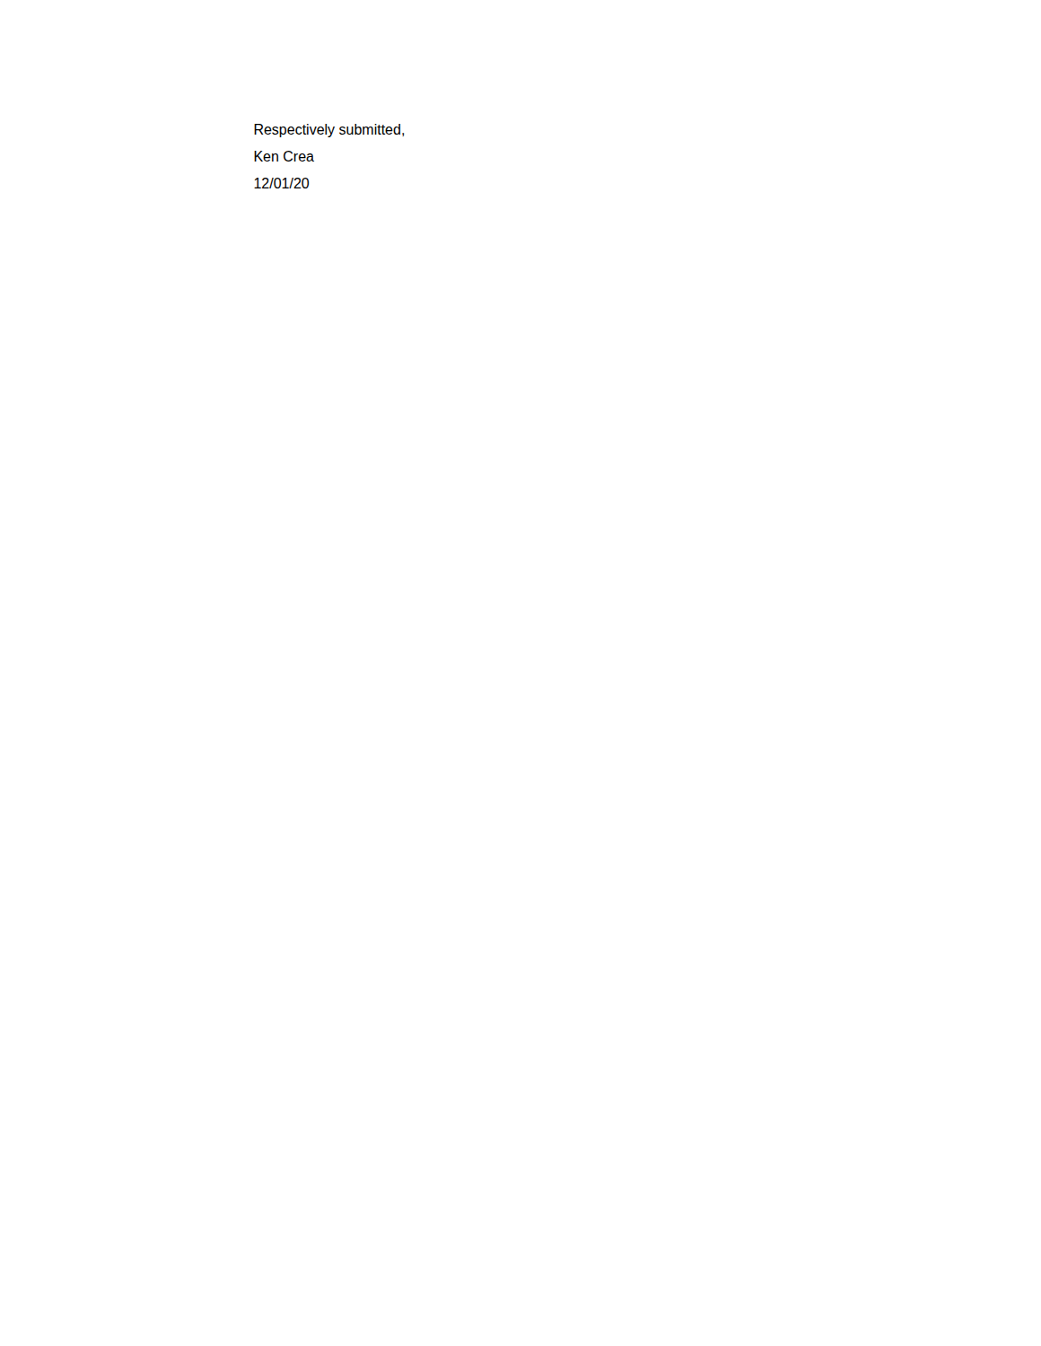Respectively submitted,
Ken Crea
12/01/20